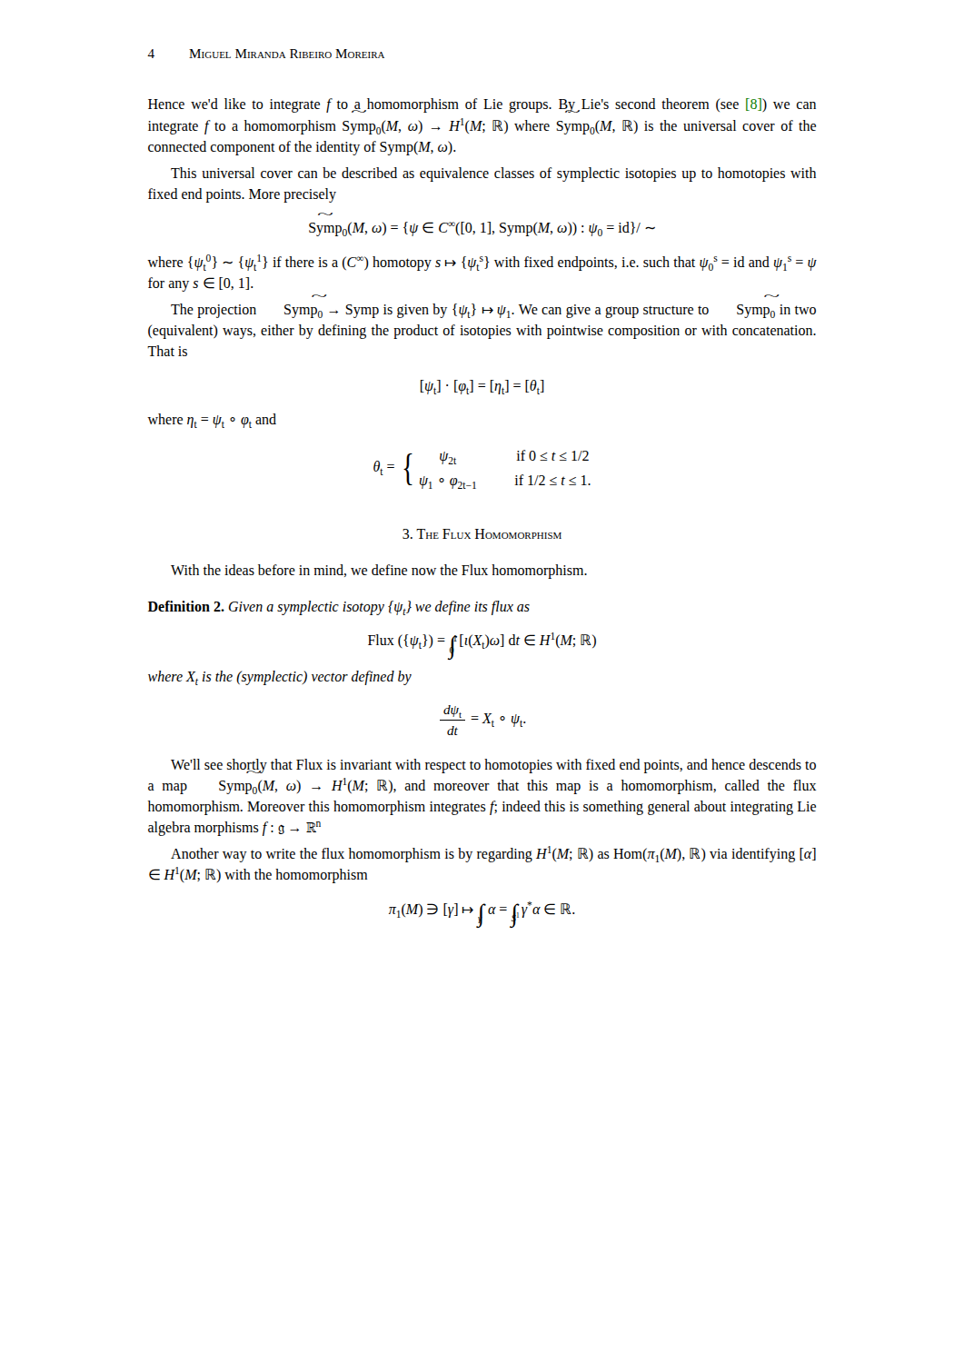4 Miguel Miranda Ribeiro Moreira
Hence we'd like to integrate f to a homomorphism of Lie groups. By Lie's second theorem (see [8]) we can integrate f to a homomorphism Symp0(M, ω) → H1(M; ℝ) where Symp0(M, ℝ) is the universal cover of the connected component of the identity of Symp(M, ω).
This universal cover can be described as equivalence classes of symplectic isotopies up to homotopies with fixed end points. More precisely
Symp0(M, ω) = {ψ ∈ C∞([0, 1], Symp(M, ω)) : ψ0 = id}/ ∼
where {ψt0} ∼ {ψt1} if there is a (C∞) homotopy s ↦ {ψts} with fixed endpoints, i.e. such that ψ0s = id and ψ1s = ψ for any s ∈ [0, 1].
The projection Symp0 → Symp is given by {ψt} ↦ ψ1. We can give a group structure to Symp0 in two (equivalent) ways, either by defining the product of isotopies with pointwise composition or with concatenation. That is
[ψt] · [φt] = [ηt] = [θt]
where ηt = ψt ∘ φt and
θt = {
| ψ 2t | if 0 ≤ t ≤ 1/2 |
| ψ 1 ∘ φ 2t−1 | if 1/2 ≤ t ≤ 1. |
3. The Flux Homomorphism
With the ideas before in mind, we define now the Flux homomorphism.
Definition 2. Given a symplectic isotopy {ψt} we define its flux as
Flux ({ψt}) = 1∫0 [ι(Xt)ω] dt ∈ H1(M; ℝ)
where Xt is the (symplectic) vector defined by
dψt dt = Xt ∘ ψt.
We'll see shortly that Flux is invariant with respect to homotopies with fixed end points, and hence descends to a map Symp0(M, ω) → H1(M; ℝ), and moreover that this map is a homomorphism, called the flux homomorphism. Moreover this homomorphism integrates f; indeed this is something general about integrating Lie algebra morphisms f : 𝔤 → ℝn
Another way to write the flux homomorphism is by regarding H1(M; ℝ) as Hom(π1(M), ℝ) via identifying [α] ∈ H1(M; ℝ) with the homomorphism
π1(M) ∋ [γ] ↦ ∫γ α = ∫S1 γ*α ∈ ℝ.